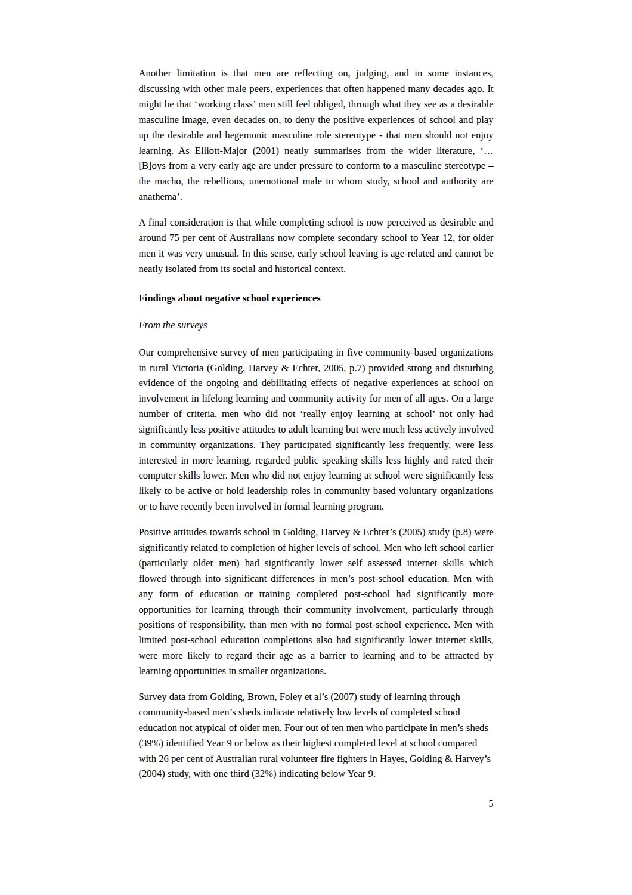Another limitation is that men are reflecting on, judging, and in some instances, discussing with other male peers, experiences that often happened many decades ago. It might be that ‘working class’ men still feel obliged, through what they see as a desirable masculine image, even decades on, to deny the positive experiences of school and play up the desirable and hegemonic masculine role stereotype - that men should not enjoy learning. As Elliott-Major (2001) neatly summarises from the wider literature, ‘… [B]oys from a very early age are under pressure to conform to a masculine stereotype – the macho, the rebellious, unemotional male to whom study, school and authority are anathema’.
A final consideration is that while completing school is now perceived as desirable and around 75 per cent of Australians now complete secondary school to Year 12, for older men it was very unusual. In this sense, early school leaving is age-related and cannot be neatly isolated from its social and historical context.
Findings about negative school experiences
From the surveys
Our comprehensive survey of men participating in five community-based organizations in rural Victoria (Golding, Harvey & Echter, 2005, p.7) provided strong and disturbing evidence of the ongoing and debilitating effects of negative experiences at school on involvement in lifelong learning and community activity for men of all ages. On a large number of criteria, men who did not ‘really enjoy learning at school’ not only had significantly less positive attitudes to adult learning but were much less actively involved in community organizations. They participated significantly less frequently, were less interested in more learning, regarded public speaking skills less highly and rated their computer skills lower. Men who did not enjoy learning at school were significantly less likely to be active or hold leadership roles in community based voluntary organizations or to have recently been involved in formal learning program.
Positive attitudes towards school in Golding, Harvey & Echter’s (2005) study (p.8) were significantly related to completion of higher levels of school. Men who left school earlier (particularly older men) had significantly lower self assessed internet skills which flowed through into significant differences in men’s post-school education. Men with any form of education or training completed post-school had significantly more opportunities for learning through their community involvement, particularly through positions of responsibility, than men with no formal post-school experience. Men with limited post-school education completions also had significantly lower internet skills, were more likely to regard their age as a barrier to learning and to be attracted by learning opportunities in smaller organizations.
Survey data from Golding, Brown, Foley et al’s (2007) study of learning through community-based men’s sheds indicate relatively low levels of completed school education not atypical of older men. Four out of ten men who participate in men’s sheds (39%) identified Year 9 or below as their highest completed level at school compared with 26 per cent of Australian rural volunteer fire fighters in Hayes, Golding & Harvey’s (2004) study, with one third (32%) indicating below Year 9.
5